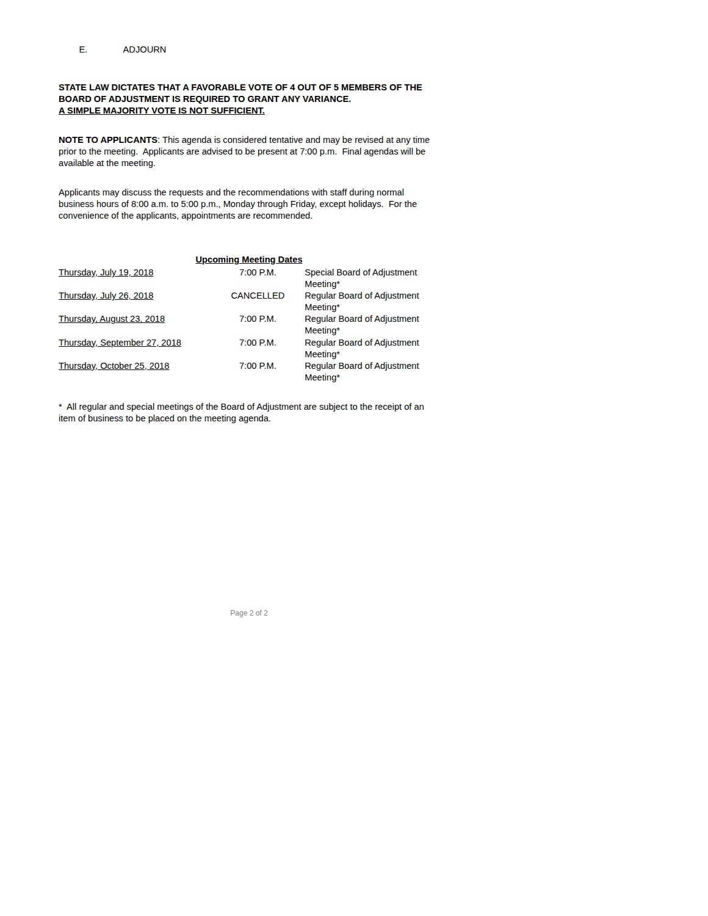E. ADJOURN
STATE LAW DICTATES THAT A FAVORABLE VOTE OF 4 OUT OF 5 MEMBERS OF THE BOARD OF ADJUSTMENT IS REQUIRED TO GRANT ANY VARIANCE.
A SIMPLE MAJORITY VOTE IS NOT SUFFICIENT.
NOTE TO APPLICANTS: This agenda is considered tentative and may be revised at any time prior to the meeting. Applicants are advised to be present at 7:00 p.m. Final agendas will be available at the meeting.
Applicants may discuss the requests and the recommendations with staff during normal business hours of 8:00 a.m. to 5:00 p.m., Monday through Friday, except holidays. For the convenience of the applicants, appointments are recommended.
Upcoming Meeting Dates
| Thursday, July 19, 2018 | 7:00 P.M. | Special Board of Adjustment Meeting* |
| Thursday, July 26, 2018 | CANCELLED | Regular Board of Adjustment Meeting* |
| Thursday, August 23, 2018 | 7:00 P.M. | Regular Board of Adjustment Meeting* |
| Thursday, September 27, 2018 | 7:00 P.M. | Regular Board of Adjustment Meeting* |
| Thursday, October 25, 2018 | 7:00 P.M. | Regular Board of Adjustment Meeting* |
* All regular and special meetings of the Board of Adjustment are subject to the receipt of an item of business to be placed on the meeting agenda.
Page 2 of 2